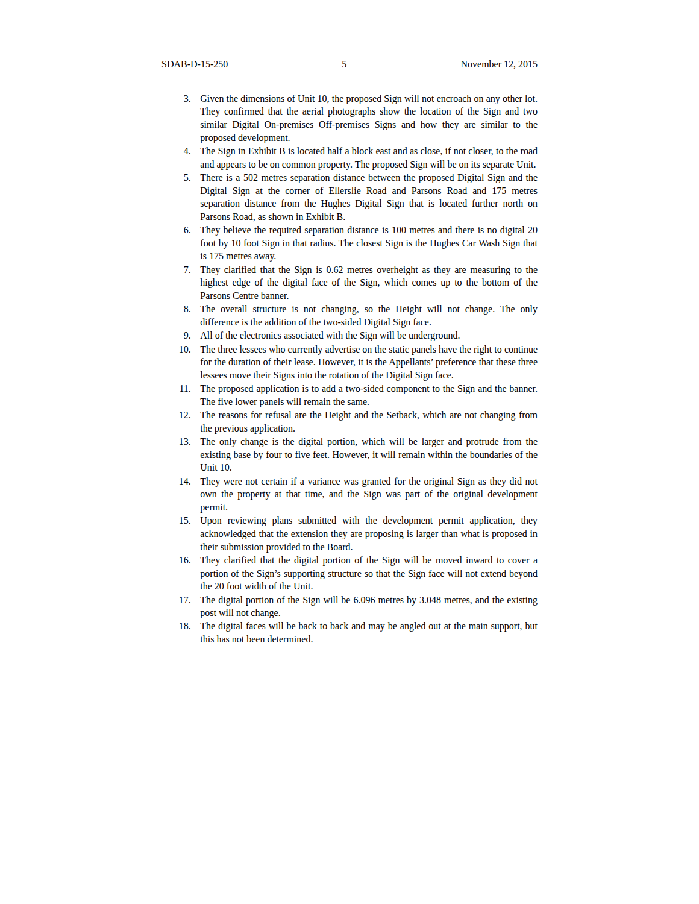SDAB-D-15-250
5
November 12, 2015
Given the dimensions of Unit 10, the proposed Sign will not encroach on any other lot. They confirmed that the aerial photographs show the location of the Sign and two similar Digital On-premises Off-premises Signs and how they are similar to the proposed development.
The Sign in Exhibit B is located half a block east and as close, if not closer, to the road and appears to be on common property. The proposed Sign will be on its separate Unit.
There is a 502 metres separation distance between the proposed Digital Sign and the Digital Sign at the corner of Ellerslie Road and Parsons Road and 175 metres separation distance from the Hughes Digital Sign that is located further north on Parsons Road, as shown in Exhibit B.
They believe the required separation distance is 100 metres and there is no digital 20 foot by 10 foot Sign in that radius. The closest Sign is the Hughes Car Wash Sign that is 175 metres away.
They clarified that the Sign is 0.62 metres overheight as they are measuring to the highest edge of the digital face of the Sign, which comes up to the bottom of the Parsons Centre banner.
The overall structure is not changing, so the Height will not change. The only difference is the addition of the two-sided Digital Sign face.
All of the electronics associated with the Sign will be underground.
The three lessees who currently advertise on the static panels have the right to continue for the duration of their lease. However, it is the Appellants’ preference that these three lessees move their Signs into the rotation of the Digital Sign face.
The proposed application is to add a two-sided component to the Sign and the banner. The five lower panels will remain the same.
The reasons for refusal are the Height and the Setback, which are not changing from the previous application.
The only change is the digital portion, which will be larger and protrude from the existing base by four to five feet. However, it will remain within the boundaries of the Unit 10.
They were not certain if a variance was granted for the original Sign as they did not own the property at that time, and the Sign was part of the original development permit.
Upon reviewing plans submitted with the development permit application, they acknowledged that the extension they are proposing is larger than what is proposed in their submission provided to the Board.
They clarified that the digital portion of the Sign will be moved inward to cover a portion of the Sign’s supporting structure so that the Sign face will not extend beyond the 20 foot width of the Unit.
The digital portion of the Sign will be 6.096 metres by 3.048 metres, and the existing post will not change.
The digital faces will be back to back and may be angled out at the main support, but this has not been determined.